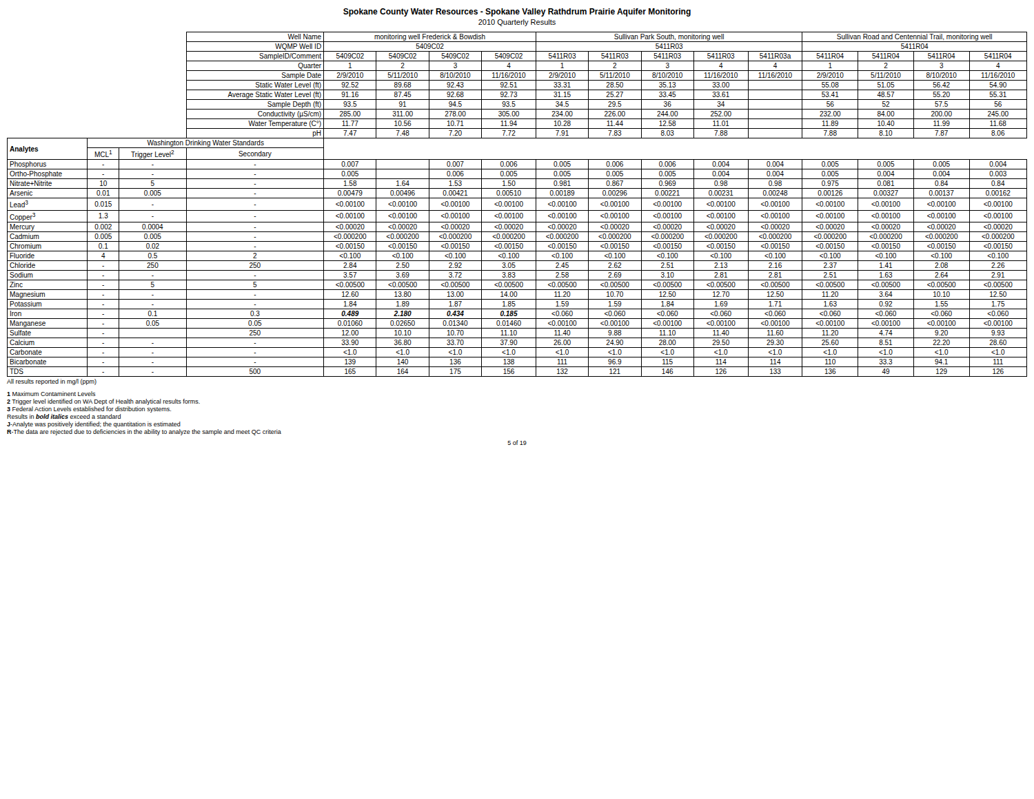Spokane County Water Resources - Spokane Valley Rathdrum Prairie Aquifer Monitoring
2010 Quarterly Results
| | Well Name | monitoring well Frederick & Bowdish | Sullivan Park South, monitoring well | Sullivan Road and Centennial Trail, monitoring well |
| | WQMP Well ID | 5409C02 | 5411R03 | 5411R04 |
| | SampleID/Comment | 5409C02 | 5409C02 | 5409C02 | 5409C02 | 5411R03 | 5411R03 | 5411R03 | 5411R03 | 5411R03a | 5411R04 | 5411R04 | 5411R04 | 5411R04 |
| | Quarter | 1 | 2 | 3 | 4 | 1 | 2 | 3 | 4 | 4 | 1 | 2 | 3 | 4 |
| | Sample Date | 2/9/2010 | 5/11/2010 | 8/10/2010 | 11/16/2010 | 2/9/2010 | 5/11/2010 | 8/10/2010 | 11/16/2010 | 11/16/2010 | 2/9/2010 | 5/11/2010 | 8/10/2010 | 11/16/2010 |
| | Static Water Level (ft) | 92.52 | 89.68 | 92.43 | 92.51 | 33.31 | 28.50 | 35.13 | 33.00 | | 55.08 | 51.05 | 56.42 | 54.90 |
| | Average Static Water Level (ft) | 91.16 | 87.45 | 92.68 | 92.73 | 31.15 | 25.27 | 33.45 | 33.61 | | 53.41 | 48.57 | 55.20 | 55.31 |
| | Sample Depth (ft) | 93.5 | 91 | 94.5 | 93.5 | 34.5 | 29.5 | 36 | 34 | | 56 | 52 | 57.5 | 56 |
| | Conductivity (µS/cm) | 285.00 | 311.00 | 278.00 | 305.00 | 234.00 | 226.00 | 244.00 | 252.00 | | 232.00 | 84.00 | 200.00 | 245.00 |
| | Water Temperature (C°) | 11.77 | 10.56 | 10.71 | 11.94 | 10.28 | 11.44 | 12.58 | 11.01 | | 11.89 | 10.40 | 11.99 | 11.68 |
| | pH | 7.47 | 7.48 | 7.20 | 7.72 | 7.91 | 7.83 | 8.03 | 7.88 | | 7.88 | 8.10 | 7.87 | 8.06 |
| Analytes | Washington Drinking Water Standards | |
| MCL 1 | Trigger Level 2 | Secondary | |
| Phosphorus | - | - | - | 0.007 | | 0.007 | 0.006 | 0.005 | 0.006 | 0.006 | 0.004 | 0.004 | 0.005 | 0.005 | 0.005 | 0.004 |
| Ortho-Phosphate | - | - | - | 0.005 | | 0.006 | 0.005 | 0.005 | 0.005 | 0.005 | 0.004 | 0.004 | 0.005 | 0.004 | 0.004 | 0.003 |
| Nitrate+Nitrite | 10 | 5 | - | 1.58 | 1.64 | 1.53 | 1.50 | 0.981 | 0.867 | 0.969 | 0.98 | 0.98 | 0.975 | 0.081 | 0.84 | 0.84 |
| Arsenic | 0.01 | 0.005 | - | 0.00479 | 0.00496 | 0.00421 | 0.00510 | 0.00189 | 0.00296 | 0.00221 | 0.00231 | 0.00248 | 0.00126 | 0.00327 | 0.00137 | 0.00162 |
| Lead 3 | 0.015 | - | - | <0.00100 | <0.00100 | <0.00100 | <0.00100 | <0.00100 | <0.00100 | <0.00100 | <0.00100 | <0.00100 | <0.00100 | <0.00100 | <0.00100 | <0.00100 |
| Copper 3 | 1.3 | - | - | <0.00100 | <0.00100 | <0.00100 | <0.00100 | <0.00100 | <0.00100 | <0.00100 | <0.00100 | <0.00100 | <0.00100 | <0.00100 | <0.00100 | <0.00100 |
| Mercury | 0.002 | 0.0004 | - | <0.00020 | <0.00020 | <0.00020 | <0.00020 | <0.00020 | <0.00020 | <0.00020 | <0.00020 | <0.00020 | <0.00020 | <0.00020 | <0.00020 | <0.00020 |
| Cadmium | 0.005 | 0.005 | - | <0.000200 | <0.000200 | <0.000200 | <0.000200 | <0.000200 | <0.000200 | <0.000200 | <0.000200 | <0.000200 | <0.000200 | <0.000200 | <0.000200 | <0.000200 |
| Chromium | 0.1 | 0.02 | - | <0.00150 | <0.00150 | <0.00150 | <0.00150 | <0.00150 | <0.00150 | <0.00150 | <0.00150 | <0.00150 | <0.00150 | <0.00150 | <0.00150 | <0.00150 |
| Fluoride | 4 | 0.5 | 2 | <0.100 | <0.100 | <0.100 | <0.100 | <0.100 | <0.100 | <0.100 | <0.100 | <0.100 | <0.100 | <0.100 | <0.100 | <0.100 |
| Chloride | - | 250 | 250 | 2.84 | 2.50 | 2.92 | 3.05 | 2.45 | 2.62 | 2.51 | 2.13 | 2.16 | 2.37 | 1.41 | 2.08 | 2.26 |
| Sodium | - | - | - | 3.57 | 3.69 | 3.72 | 3.83 | 2.58 | 2.69 | 3.10 | 2.81 | 2.81 | 2.51 | 1.63 | 2.64 | 2.91 |
| Zinc | - | 5 | 5 | <0.00500 | <0.00500 | <0.00500 | <0.00500 | <0.00500 | <0.00500 | <0.00500 | <0.00500 | <0.00500 | <0.00500 | <0.00500 | <0.00500 | <0.00500 |
| Magnesium | - | - | - | 12.60 | 13.80 | 13.00 | 14.00 | 11.20 | 10.70 | 12.50 | 12.70 | 12.50 | 11.20 | 3.64 | 10.10 | 12.50 |
| Potassium | - | - | - | 1.84 | 1.89 | 1.87 | 1.85 | 1.59 | 1.59 | 1.84 | 1.69 | 1.71 | 1.63 | 0.92 | 1.55 | 1.75 |
| Iron | - | 0.1 | 0.3 | 0.489 | 2.180 | 0.434 | 0.185 | <0.060 | <0.060 | <0.060 | <0.060 | <0.060 | <0.060 | <0.060 | <0.060 | <0.060 |
| Manganese | - | 0.05 | 0.05 | 0.01060 | 0.02650 | 0.01340 | 0.01460 | <0.00100 | <0.00100 | <0.00100 | <0.00100 | <0.00100 | <0.00100 | <0.00100 | <0.00100 | <0.00100 |
| Sulfate | - | | 250 | 12.00 | 10.10 | 10.70 | 11.10 | 11.40 | 9.88 | 11.10 | 11.40 | 11.60 | 11.20 | 4.74 | 9.20 | 9.93 |
| Calcium | - | - | - | 33.90 | 36.80 | 33.70 | 37.90 | 26.00 | 24.90 | 28.00 | 29.50 | 29.30 | 25.60 | 8.51 | 22.20 | 28.60 |
| Carbonate | - | - | - | <1.0 | <1.0 | <1.0 | <1.0 | <1.0 | <1.0 | <1.0 | <1.0 | <1.0 | <1.0 | <1.0 | <1.0 | <1.0 |
| Bicarbonate | - | - | - | 139 | 140 | 136 | 138 | 111 | 96.9 | 115 | 114 | 114 | 110 | 33.3 | 94.1 | 111 |
| TDS | - | - | 500 | 165 | 164 | 175 | 156 | 132 | 121 | 146 | 126 | 133 | 136 | 49 | 129 | 126 |
All results reported in mg/l (ppm)
1 Maximum Contaminent Levels
2 Trigger level identified on WA Dept of Health analytical results forms.
3 Federal Action Levels established for distribution systems.
Results in bold italics exceed a standard
J-Analyte was positively identified; the quantitation is estimated
R-The data are rejected due to deficiencies in the ability to analyze the sample and meet QC criteria
5 of 19